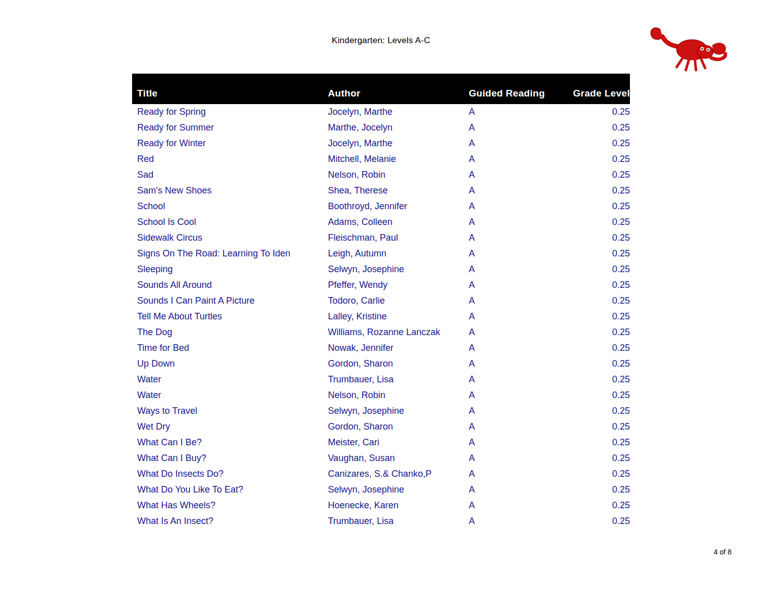Kindergarten: Levels A-C
| Title | Author | Guided Reading | Grade Level |
| --- | --- | --- | --- |
| Ready for Spring | Jocelyn, Marthe | A | 0.25 |
| Ready for Summer | Marthe, Jocelyn | A | 0.25 |
| Ready for Winter | Jocelyn, Marthe | A | 0.25 |
| Red | Mitchell, Melanie | A | 0.25 |
| Sad | Nelson, Robin | A | 0.25 |
| Sam's New Shoes | Shea, Therese | A | 0.25 |
| School | Boothroyd, Jennifer | A | 0.25 |
| School Is Cool | Adams, Colleen | A | 0.25 |
| Sidewalk Circus | Fleischman, Paul | A | 0.25 |
| Signs On The Road: Learning To Iden | Leigh, Autumn | A | 0.25 |
| Sleeping | Selwyn, Josephine | A | 0.25 |
| Sounds All Around | Pfeffer, Wendy | A | 0.25 |
| Sounds I Can Paint A Picture | Todoro, Carlie | A | 0.25 |
| Tell Me About Turtles | Lalley, Kristine | A | 0.25 |
| The Dog | Williams, Rozanne Lanczak | A | 0.25 |
| Time for Bed | Nowak, Jennifer | A | 0.25 |
| Up Down | Gordon, Sharon | A | 0.25 |
| Water | Trumbauer, Lisa | A | 0.25 |
| Water | Nelson, Robin | A | 0.25 |
| Ways to Travel | Selwyn, Josephine | A | 0.25 |
| Wet Dry | Gordon, Sharon | A | 0.25 |
| What Can I Be? | Meister, Cari | A | 0.25 |
| What Can I Buy? | Vaughan, Susan | A | 0.25 |
| What Do Insects Do? | Canizares, S.& Chanko,P | A | 0.25 |
| What Do You Like To Eat? | Selwyn, Josephine | A | 0.25 |
| What Has Wheels? | Hoenecke, Karen | A | 0.25 |
| What Is An Insect? | Trumbauer, Lisa | A | 0.25 |
4 of 8